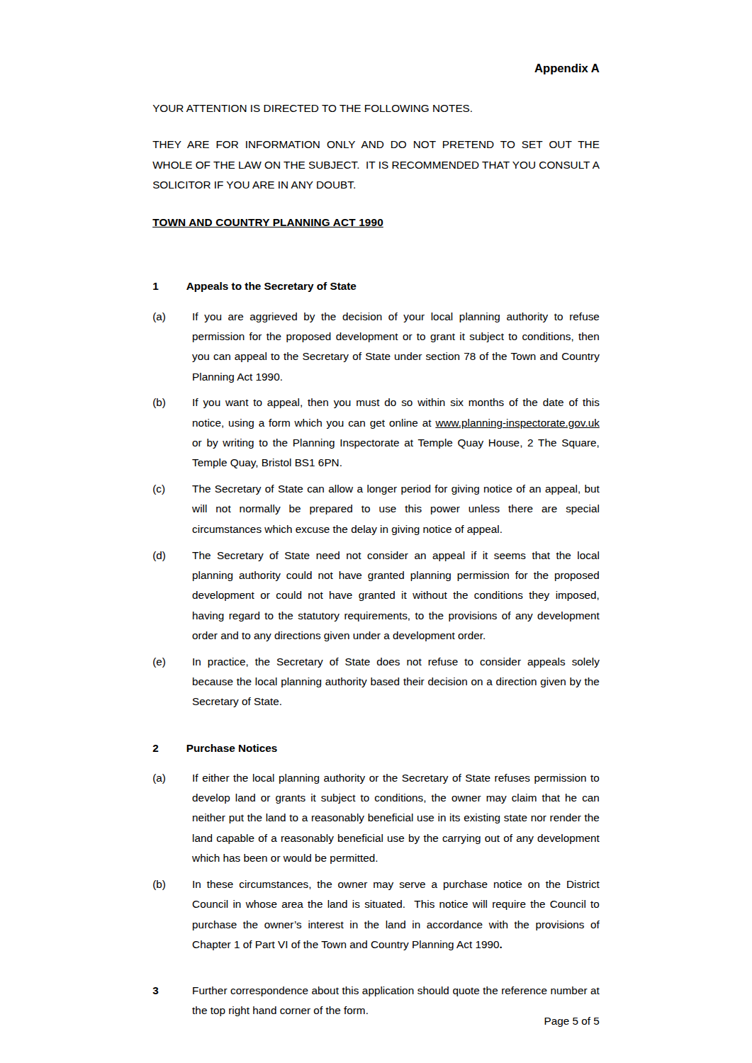Appendix A
YOUR ATTENTION IS DIRECTED TO THE FOLLOWING NOTES.
THEY ARE FOR INFORMATION ONLY AND DO NOT PRETEND TO SET OUT THE WHOLE OF THE LAW ON THE SUBJECT. IT IS RECOMMENDED THAT YOU CONSULT A SOLICITOR IF YOU ARE IN ANY DOUBT.
TOWN AND COUNTRY PLANNING ACT 1990
1 Appeals to the Secretary of State
(a) If you are aggrieved by the decision of your local planning authority to refuse permission for the proposed development or to grant it subject to conditions, then you can appeal to the Secretary of State under section 78 of the Town and Country Planning Act 1990.
(b) If you want to appeal, then you must do so within six months of the date of this notice, using a form which you can get online at www.planning-inspectorate.gov.uk or by writing to the Planning Inspectorate at Temple Quay House, 2 The Square, Temple Quay, Bristol BS1 6PN.
(c) The Secretary of State can allow a longer period for giving notice of an appeal, but will not normally be prepared to use this power unless there are special circumstances which excuse the delay in giving notice of appeal.
(d) The Secretary of State need not consider an appeal if it seems that the local planning authority could not have granted planning permission for the proposed development or could not have granted it without the conditions they imposed, having regard to the statutory requirements, to the provisions of any development order and to any directions given under a development order.
(e) In practice, the Secretary of State does not refuse to consider appeals solely because the local planning authority based their decision on a direction given by the Secretary of State.
2 Purchase Notices
(a) If either the local planning authority or the Secretary of State refuses permission to develop land or grants it subject to conditions, the owner may claim that he can neither put the land to a reasonably beneficial use in its existing state nor render the land capable of a reasonably beneficial use by the carrying out of any development which has been or would be permitted.
(b) In these circumstances, the owner may serve a purchase notice on the District Council in whose area the land is situated. This notice will require the Council to purchase the owner’s interest in the land in accordance with the provisions of Chapter 1 of Part VI of the Town and Country Planning Act 1990.
3 Further correspondence about this application should quote the reference number at the top right hand corner of the form.
Page 5 of 5